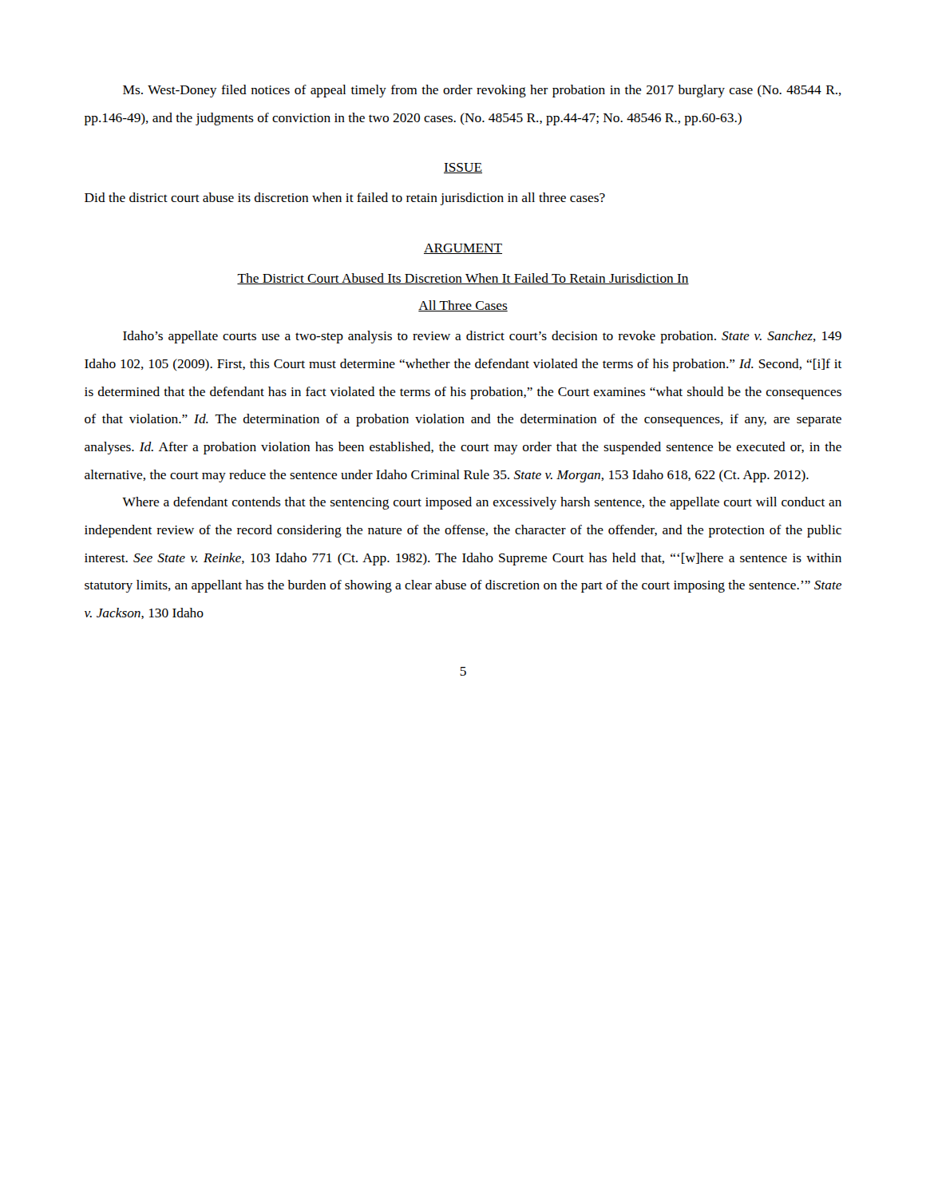Ms. West-Doney filed notices of appeal timely from the order revoking her probation in the 2017 burglary case (No. 48544 R., pp.146-49), and the judgments of conviction in the two 2020 cases. (No. 48545 R., pp.44-47; No. 48546 R., pp.60-63.)
ISSUE
Did the district court abuse its discretion when it failed to retain jurisdiction in all three cases?
ARGUMENT
The District Court Abused Its Discretion When It Failed To Retain Jurisdiction In
All Three Cases
Idaho’s appellate courts use a two-step analysis to review a district court’s decision to revoke probation. State v. Sanchez, 149 Idaho 102, 105 (2009). First, this Court must determine “whether the defendant violated the terms of his probation.” Id. Second, “[i]f it is determined that the defendant has in fact violated the terms of his probation,” the Court examines “what should be the consequences of that violation.” Id. The determination of a probation violation and the determination of the consequences, if any, are separate analyses. Id. After a probation violation has been established, the court may order that the suspended sentence be executed or, in the alternative, the court may reduce the sentence under Idaho Criminal Rule 35. State v. Morgan, 153 Idaho 618, 622 (Ct. App. 2012).
Where a defendant contends that the sentencing court imposed an excessively harsh sentence, the appellate court will conduct an independent review of the record considering the nature of the offense, the character of the offender, and the protection of the public interest. See State v. Reinke, 103 Idaho 771 (Ct. App. 1982). The Idaho Supreme Court has held that, “‘[w]here a sentence is within statutory limits, an appellant has the burden of showing a clear abuse of discretion on the part of the court imposing the sentence.’” State v. Jackson, 130 Idaho
5